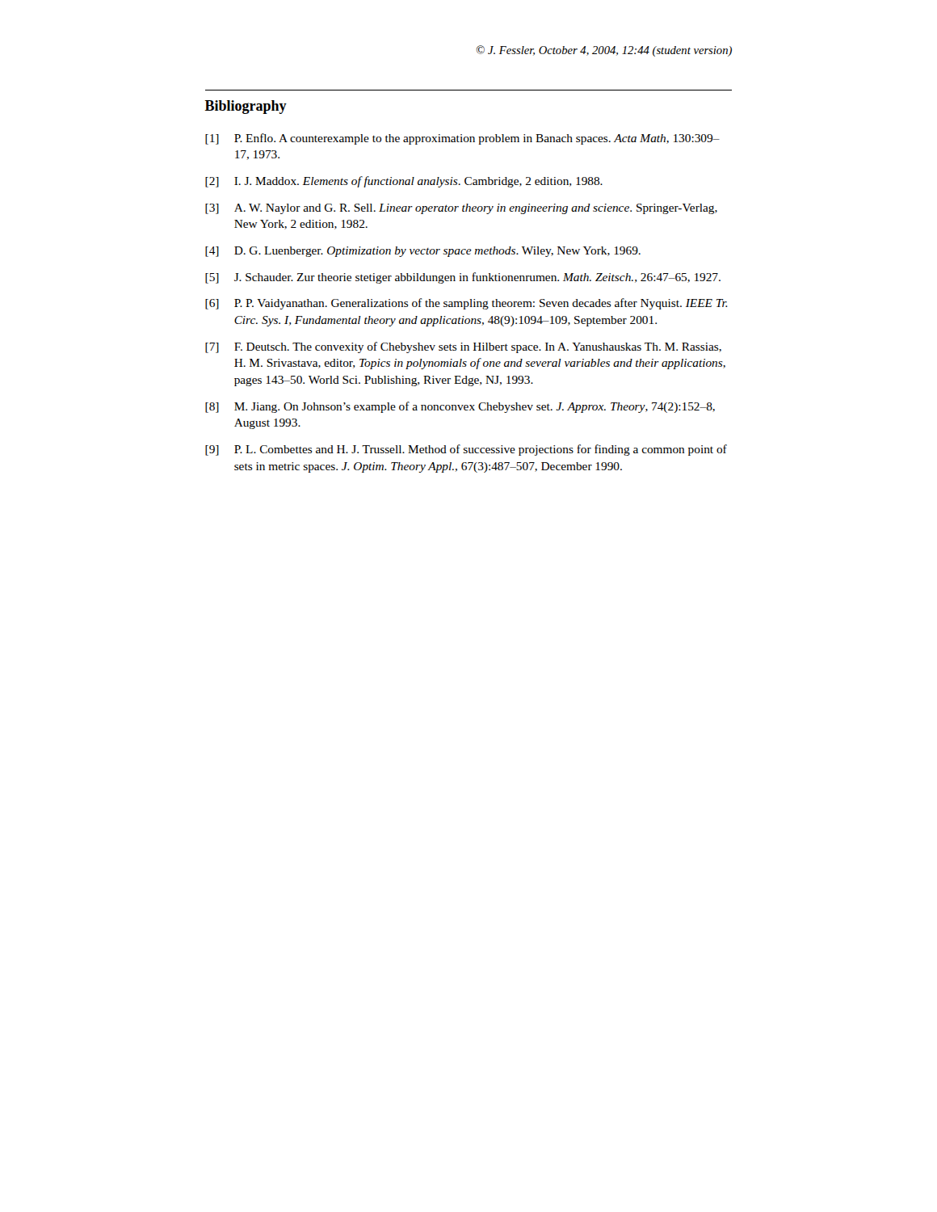© J. Fessler, October 4, 2004, 12:44 (student version)
Bibliography
[1] P. Enflo. A counterexample to the approximation problem in Banach spaces. Acta Math, 130:309–17, 1973.
[2] I. J. Maddox. Elements of functional analysis. Cambridge, 2 edition, 1988.
[3] A. W. Naylor and G. R. Sell. Linear operator theory in engineering and science. Springer-Verlag, New York, 2 edition, 1982.
[4] D. G. Luenberger. Optimization by vector space methods. Wiley, New York, 1969.
[5] J. Schauder. Zur theorie stetiger abbildungen in funktionenrumen. Math. Zeitsch., 26:47–65, 1927.
[6] P. P. Vaidyanathan. Generalizations of the sampling theorem: Seven decades after Nyquist. IEEE Tr. Circ. Sys. I, Fundamental theory and applications, 48(9):1094–109, September 2001.
[7] F. Deutsch. The convexity of Chebyshev sets in Hilbert space. In A. Yanushauskas Th. M. Rassias, H. M. Srivastava, editor, Topics in polynomials of one and several variables and their applications, pages 143–50. World Sci. Publishing, River Edge, NJ, 1993.
[8] M. Jiang. On Johnson’s example of a nonconvex Chebyshev set. J. Approx. Theory, 74(2):152–8, August 1993.
[9] P. L. Combettes and H. J. Trussell. Method of successive projections for finding a common point of sets in metric spaces. J. Optim. Theory Appl., 67(3):487–507, December 1990.